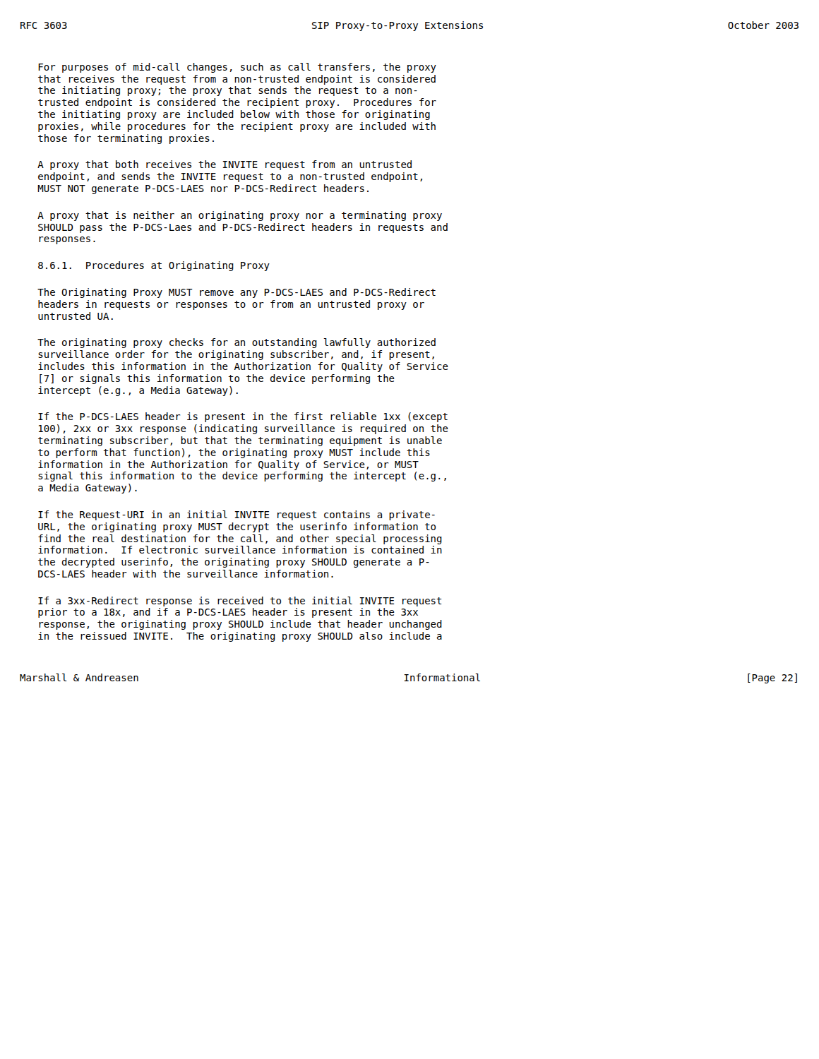RFC 3603 SIP Proxy-to-Proxy Extensions October 2003
For purposes of mid-call changes, such as call transfers, the proxy that receives the request from a non-trusted endpoint is considered the initiating proxy; the proxy that sends the request to a non- trusted endpoint is considered the recipient proxy. Procedures for the initiating proxy are included below with those for originating proxies, while procedures for the recipient proxy are included with those for terminating proxies.
A proxy that both receives the INVITE request from an untrusted endpoint, and sends the INVITE request to a non-trusted endpoint, MUST NOT generate P-DCS-LAES nor P-DCS-Redirect headers.
A proxy that is neither an originating proxy nor a terminating proxy SHOULD pass the P-DCS-Laes and P-DCS-Redirect headers in requests and responses.
8.6.1. Procedures at Originating Proxy
The Originating Proxy MUST remove any P-DCS-LAES and P-DCS-Redirect headers in requests or responses to or from an untrusted proxy or untrusted UA.
The originating proxy checks for an outstanding lawfully authorized surveillance order for the originating subscriber, and, if present, includes this information in the Authorization for Quality of Service [7] or signals this information to the device performing the intercept (e.g., a Media Gateway).
If the P-DCS-LAES header is present in the first reliable 1xx (except 100), 2xx or 3xx response (indicating surveillance is required on the terminating subscriber, but that the terminating equipment is unable to perform that function), the originating proxy MUST include this information in the Authorization for Quality of Service, or MUST signal this information to the device performing the intercept (e.g., a Media Gateway).
If the Request-URI in an initial INVITE request contains a private- URL, the originating proxy MUST decrypt the userinfo information to find the real destination for the call, and other special processing information. If electronic surveillance information is contained in the decrypted userinfo, the originating proxy SHOULD generate a P- DCS-LAES header with the surveillance information.
If a 3xx-Redirect response is received to the initial INVITE request prior to a 18x, and if a P-DCS-LAES header is present in the 3xx response, the originating proxy SHOULD include that header unchanged in the reissued INVITE. The originating proxy SHOULD also include a
Marshall & Andreasen Informational[Page 22]